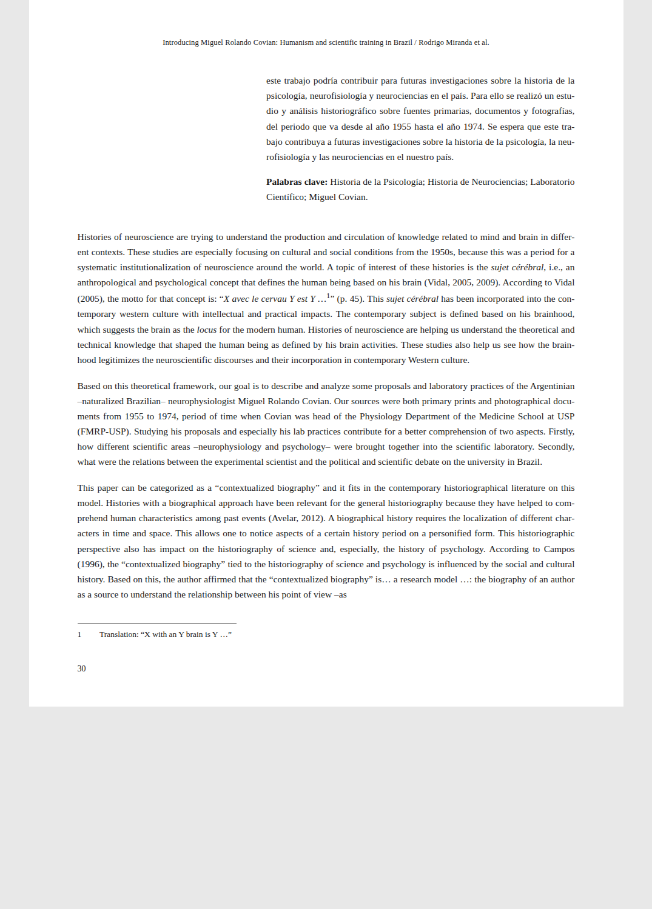Introducing Miguel Rolando Covian: Humanism and scientific training in Brazil / Rodrigo Miranda et al.
este trabajo podría contribuir para futuras investigaciones sobre la historia de la psicología, neurofisiología y neurociencias en el país. Para ello se realizó un estudio y análisis historiográfico sobre fuentes primarias, documentos y fotografías, del periodo que va desde al año 1955 hasta el año 1974. Se espera que este trabajo contribuya a futuras investigaciones sobre la historia de la psicología, la neurofisiología y las neurociencias en el nuestro país.
Palabras clave: Historia de la Psicología; Historia de Neurociencias; Laboratorio Científico; Miguel Covian.
Histories of neuroscience are trying to understand the production and circulation of knowledge related to mind and brain in different contexts. These studies are especially focusing on cultural and social conditions from the 1950s, because this was a period for a systematic institutionalization of neuroscience around the world. A topic of interest of these histories is the sujet cérébral, i.e., an anthropological and psychological concept that defines the human being based on his brain (Vidal, 2005, 2009). According to Vidal (2005), the motto for that concept is: “X avec le cervau Y est Y …1” (p. 45). This sujet cérébral has been incorporated into the contemporary western culture with intellectual and practical impacts. The contemporary subject is defined based on his brainhood, which suggests the brain as the locus for the modern human. Histories of neuroscience are helping us understand the theoretical and technical knowledge that shaped the human being as defined by his brain activities. These studies also help us see how the brainhood legitimizes the neuroscientific discourses and their incorporation in contemporary Western culture.
Based on this theoretical framework, our goal is to describe and analyze some proposals and laboratory practices of the Argentinian –naturalized Brazilian– neurophysiologist Miguel Rolando Covian. Our sources were both primary prints and photographical documents from 1955 to 1974, period of time when Covian was head of the Physiology Department of the Medicine School at USP (FMRP-USP). Studying his proposals and especially his lab practices contribute for a better comprehension of two aspects. Firstly, how different scientific areas –neurophysiology and psychology– were brought together into the scientific laboratory. Secondly, what were the relations between the experimental scientist and the political and scientific debate on the university in Brazil.
This paper can be categorized as a “contextualized biography” and it fits in the contemporary historiographical literature on this model. Histories with a biographical approach have been relevant for the general historiography because they have helped to comprehend human characteristics among past events (Avelar, 2012). A biographical history requires the localization of different characters in time and space. This allows one to notice aspects of a certain history period on a personified form. This historiographic perspective also has impact on the historiography of science and, especially, the history of psychology. According to Campos (1996), the “contextualized biography” tied to the historiography of science and psychology is influenced by the social and cultural history. Based on this, the author affirmed that the “contextualized biography” is… a research model …: the biography of an author as a source to understand the relationship between his point of view –as
1 Translation: “X with an Y brain is Y …”
30